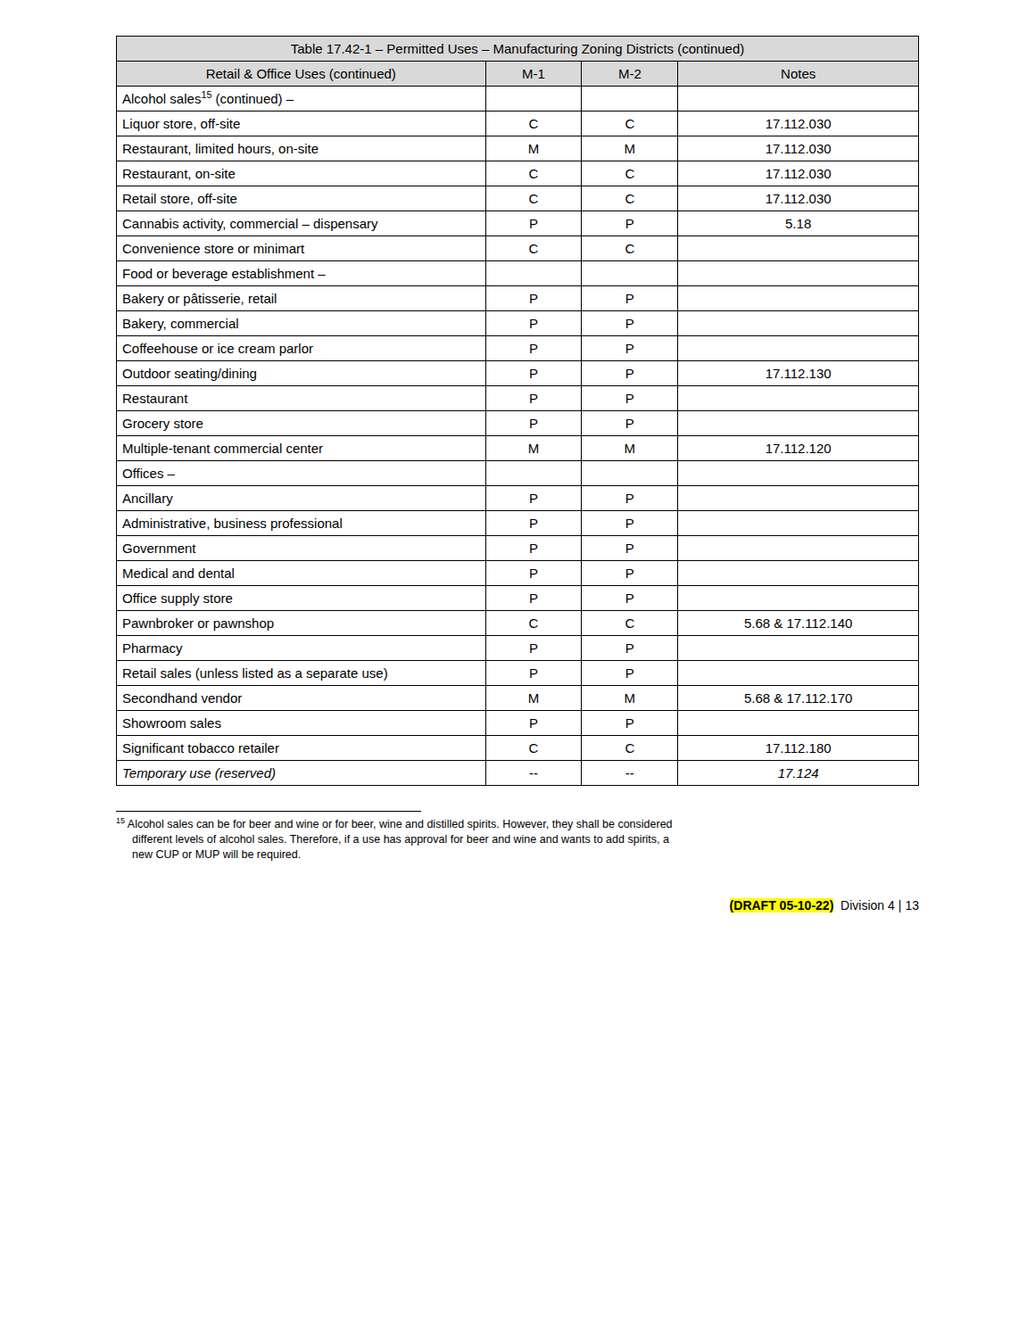| Table 17.42-1 – Permitted Uses – Manufacturing Zoning Districts (continued) |
| --- |
| Retail & Office Uses (continued) | M-1 | M-2 | Notes |
| Alcohol sales 15 (continued) – | | | |
| Liquor store, off-site | C | C | 17.112.030 |
| Restaurant, limited hours, on-site | M | M | 17.112.030 |
| Restaurant, on-site | C | C | 17.112.030 |
| Retail store, off-site | C | C | 17.112.030 |
| Cannabis activity, commercial – dispensary | P | P | 5.18 |
| Convenience store or minimart | C | C | |
| Food or beverage establishment – | | | |
| Bakery or pâtisserie, retail | P | P | |
| Bakery, commercial | P | P | |
| Coffeehouse or ice cream parlor | P | P | |
| Outdoor seating/dining | P | P | 17.112.130 |
| Restaurant | P | P | |
| Grocery store | P | P | |
| Multiple-tenant commercial center | M | M | 17.112.120 |
| Offices – | | | |
| Ancillary | P | P | |
| Administrative, business professional | P | P | |
| Government | P | P | |
| Medical and dental | P | P | |
| Office supply store | P | P | |
| Pawnbroker or pawnshop | C | C | 5.68 & 17.112.140 |
| Pharmacy | P | P | |
| Retail sales (unless listed as a separate use) | P | P | |
| Secondhand vendor | M | M | 5.68 & 17.112.170 |
| Showroom sales | P | P | |
| Significant tobacco retailer | C | C | 17.112.180 |
| Temporary use (reserved) | -- | -- | 17.124 |
15 Alcohol sales can be for beer and wine or for beer, wine and distilled spirits. However, they shall be considered different levels of alcohol sales. Therefore, if a use has approval for beer and wine and wants to add spirits, a new CUP or MUP will be required.
(DRAFT 05-10-22) Division 4|13